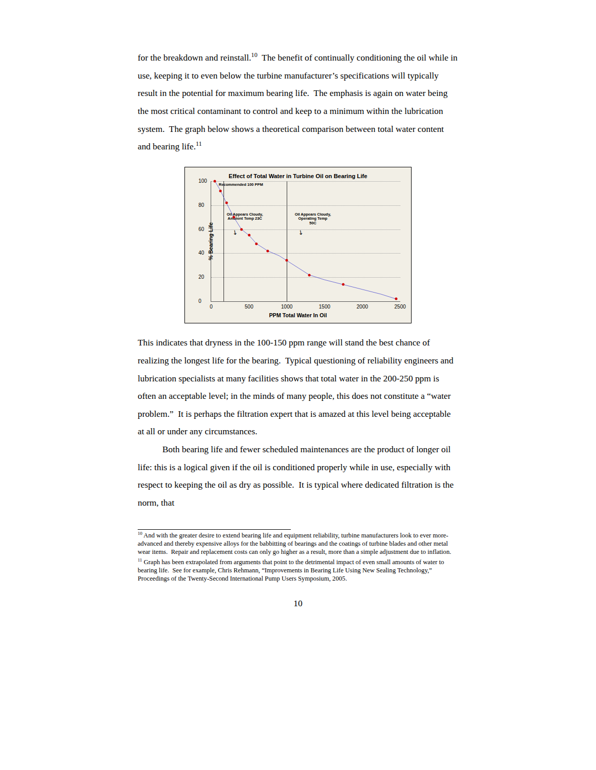for the breakdown and reinstall.10 The benefit of continually conditioning the oil while in use, keeping it to even below the turbine manufacturer’s specifications will typically result in the potential for maximum bearing life. The emphasis is again on water being the most critical contaminant to control and keep to a minimum within the lubrication system. The graph below shows a theoretical comparison between total water content and bearing life.11
Effect of Total Water in Turbine Oil on Bearing Life
% Bearing Life
100
80
60
40
20
0
Recommended 100 PPM
Oil Appears Cloudy,
Ambient Temp 23C
Oil Appears Cloudy,
Operating Temp 50C
↘
↘
0
500
1000
1500
2000
2500
PPM Total Water In Oil
This indicates that dryness in the 100-150 ppm range will stand the best chance of realizing the longest life for the bearing. Typical questioning of reliability engineers and lubrication specialists at many facilities shows that total water in the 200-250 ppm is often an acceptable level; in the minds of many people, this does not constitute a “water problem.” It is perhaps the filtration expert that is amazed at this level being acceptable at all or under any circumstances.
Both bearing life and fewer scheduled maintenances are the product of longer oil life: this is a logical given if the oil is conditioned properly while in use, especially with respect to keeping the oil as dry as possible. It is typical where dedicated filtration is the norm, that
10 And with the greater desire to extend bearing life and equipment reliability, turbine manufacturers look to ever more-advanced and thereby expensive alloys for the babbitting of bearings and the coatings of turbine blades and other metal wear items. Repair and replacement costs can only go higher as a result, more than a simple adjustment due to inflation.
11 Graph has been extrapolated from arguments that point to the detrimental impact of even small amounts of water to bearing life. See for example, Chris Rehmann, “Improvements in Bearing Life Using New Sealing Technology,” Proceedings of the Twenty-Second International Pump Users Symposium, 2005.
10